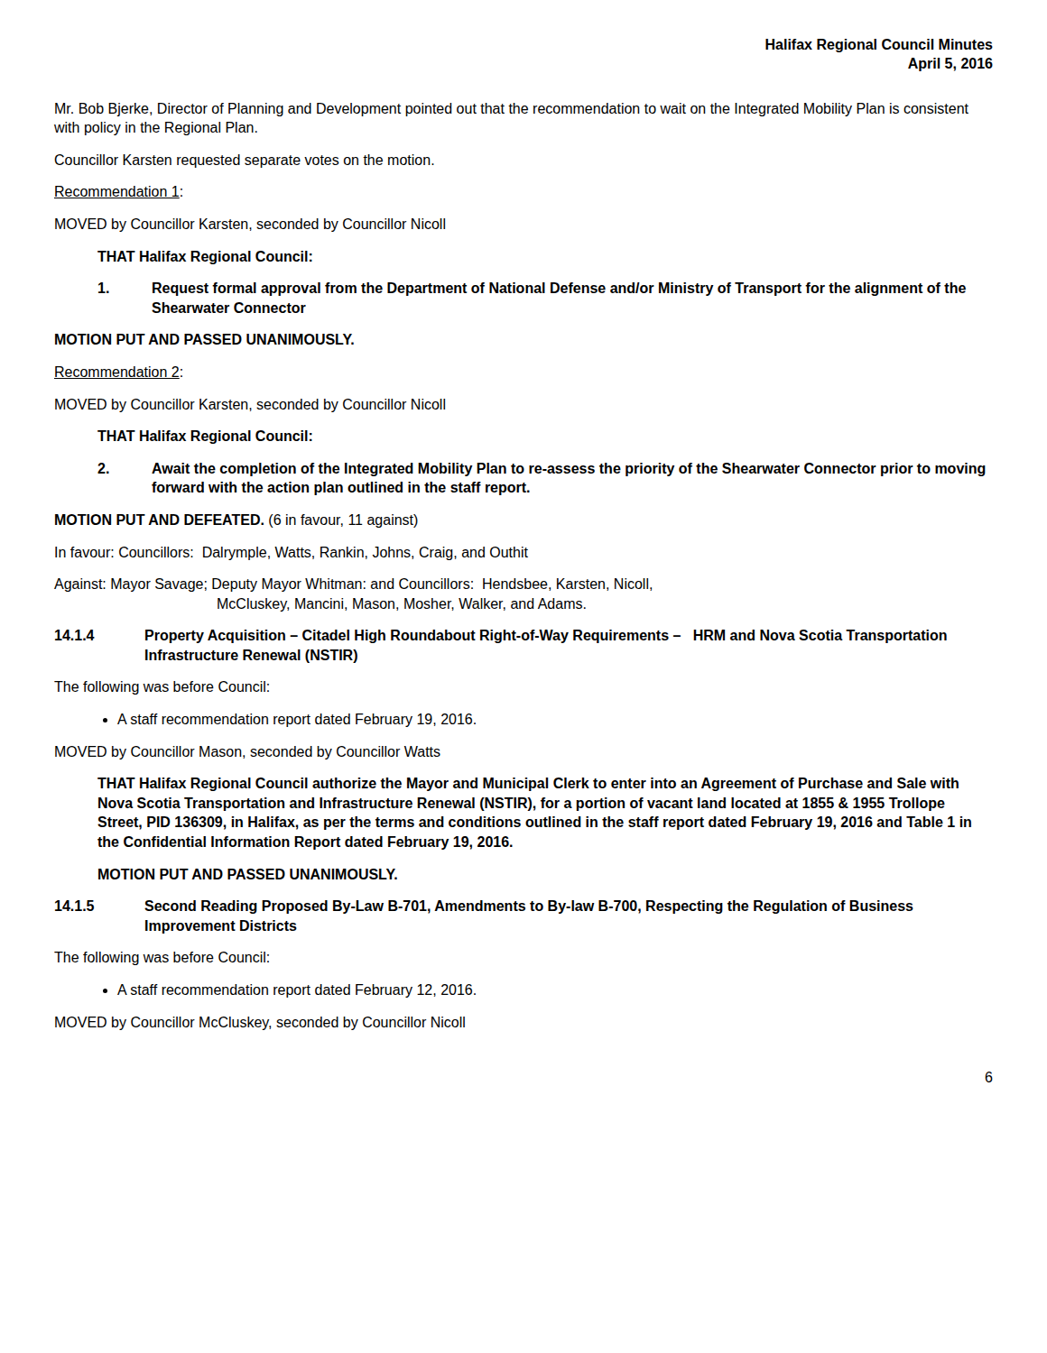Halifax Regional Council Minutes
April 5, 2016
Mr. Bob Bjerke, Director of Planning and Development pointed out that the recommendation to wait on the Integrated Mobility Plan is consistent with policy in the Regional Plan.
Councillor Karsten requested separate votes on the motion.
Recommendation 1:
MOVED by Councillor Karsten, seconded by Councillor Nicoll
THAT Halifax Regional Council:
1.
Request formal approval from the Department of National Defense and/or Ministry of Transport for the alignment of the Shearwater Connector
MOTION PUT AND PASSED UNANIMOUSLY.
Recommendation 2:
MOVED by Councillor Karsten, seconded by Councillor Nicoll
THAT Halifax Regional Council:
2.
Await the completion of the Integrated Mobility Plan to re-assess the priority of the Shearwater Connector prior to moving forward with the action plan outlined in the staff report.
MOTION PUT AND DEFEATED. (6 in favour, 11 against)
In favour: Councillors: Dalrymple, Watts, Rankin, Johns, Craig, and Outhit
Against: Mayor Savage; Deputy Mayor Whitman: and Councillors: Hendsbee, Karsten, Nicoll,
McCluskey, Mancini, Mason, Mosher, Walker, and Adams.
14.1.4
Property Acquisition – Citadel High Roundabout Right-of-Way Requirements – HRM and Nova Scotia Transportation Infrastructure Renewal (NSTIR)
The following was before Council:
A staff recommendation report dated February 19, 2016.
MOVED by Councillor Mason, seconded by Councillor Watts
THAT Halifax Regional Council authorize the Mayor and Municipal Clerk to enter into an Agreement of Purchase and Sale with Nova Scotia Transportation and Infrastructure Renewal (NSTIR), for a portion of vacant land located at 1855 & 1955 Trollope Street, PID 136309, in Halifax, as per the terms and conditions outlined in the staff report dated February 19, 2016 and Table 1 in the Confidential Information Report dated February 19, 2016.
MOTION PUT AND PASSED UNANIMOUSLY.
14.1.5
Second Reading Proposed By-Law B-701, Amendments to By-law B-700, Respecting the Regulation of Business Improvement Districts
The following was before Council:
A staff recommendation report dated February 12, 2016.
MOVED by Councillor McCluskey, seconded by Councillor Nicoll
6